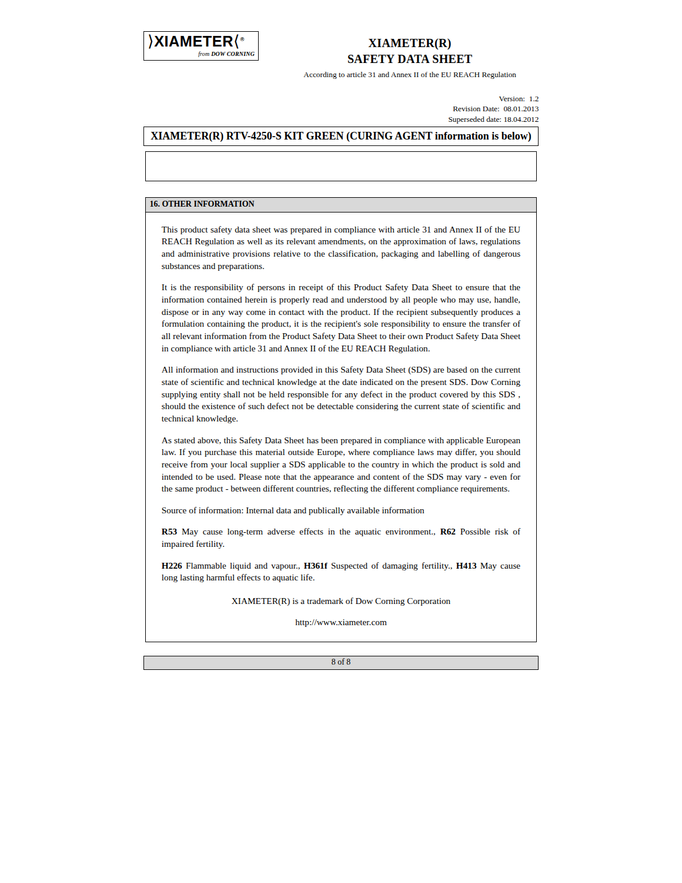⟩XIAMETER⟨®
from DOW CORNING
XIAMETER(R)
SAFETY DATA SHEET
According to article 31 and Annex II of the EU REACH Regulation
Version: 1.2
Revision Date: 08.01.2013
Superseded date: 18.04.2012
XIAMETER(R) RTV-4250-S KIT GREEN (CURING AGENT information is below)
16. OTHER INFORMATION
This product safety data sheet was prepared in compliance with article 31 and Annex II of the EU REACH Regulation as well as its relevant amendments, on the approximation of laws, regulations and administrative provisions relative to the classification, packaging and labelling of dangerous substances and preparations.
It is the responsibility of persons in receipt of this Product Safety Data Sheet to ensure that the information contained herein is properly read and understood by all people who may use, handle, dispose or in any way come in contact with the product. If the recipient subsequently produces a formulation containing the product, it is the recipient's sole responsibility to ensure the transfer of all relevant information from the Product Safety Data Sheet to their own Product Safety Data Sheet in compliance with article 31 and Annex II of the EU REACH Regulation.
All information and instructions provided in this Safety Data Sheet (SDS) are based on the current state of scientific and technical knowledge at the date indicated on the present SDS. Dow Corning supplying entity shall not be held responsible for any defect in the product covered by this SDS , should the existence of such defect not be detectable considering the current state of scientific and technical knowledge.
As stated above, this Safety Data Sheet has been prepared in compliance with applicable European law. If you purchase this material outside Europe, where compliance laws may differ, you should receive from your local supplier a SDS applicable to the country in which the product is sold and intended to be used. Please note that the appearance and content of the SDS may vary - even for the same product - between different countries, reflecting the different compliance requirements.
Source of information: Internal data and publically available information
R53 May cause long-term adverse effects in the aquatic environment., R62 Possible risk of impaired fertility.
H226 Flammable liquid and vapour., H361f Suspected of damaging fertility., H413 May cause long lasting harmful effects to aquatic life.
XIAMETER(R) is a trademark of Dow Corning Corporation
http://www.xiameter.com
8 of 8